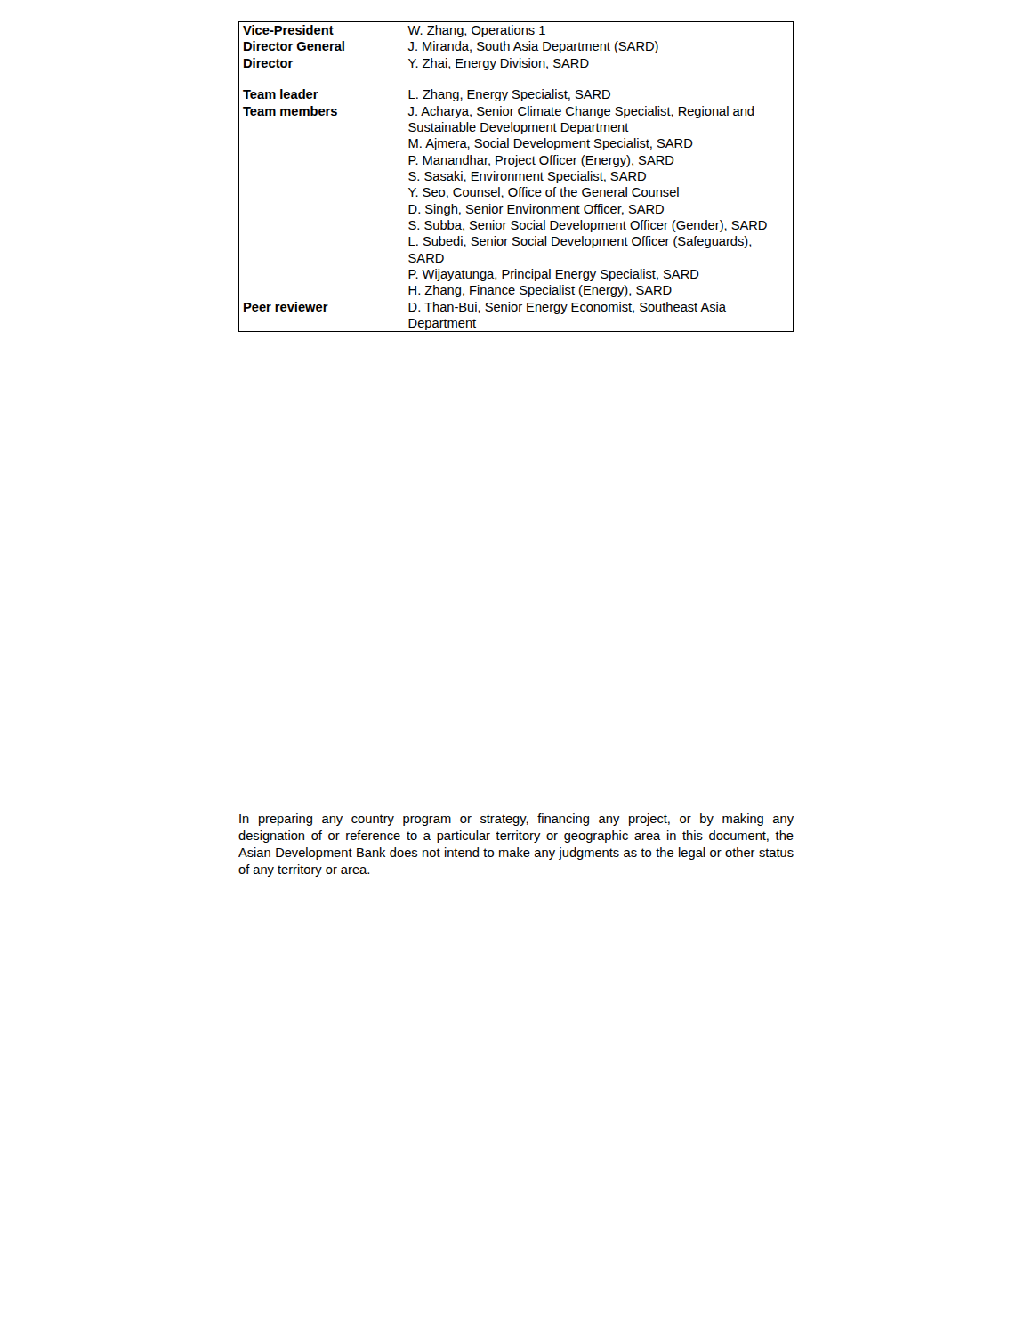| Vice-President | W. Zhang, Operations 1 |
| Director General | J. Miranda, South Asia Department (SARD) |
| Director | Y. Zhai, Energy Division, SARD |
| Team leader | L. Zhang, Energy Specialist, SARD |
| Team members | J. Acharya, Senior Climate Change Specialist, Regional and Sustainable Development Department |
| | M. Ajmera, Social Development Specialist, SARD |
| | P. Manandhar, Project Officer (Energy), SARD |
| | S. Sasaki, Environment Specialist, SARD |
| | Y. Seo, Counsel, Office of the General Counsel |
| | D. Singh, Senior Environment Officer, SARD |
| | S. Subba, Senior Social Development Officer (Gender), SARD |
| | L. Subedi, Senior Social Development Officer (Safeguards), SARD |
| | P. Wijayatunga, Principal Energy Specialist, SARD |
| | H. Zhang, Finance Specialist (Energy), SARD |
| Peer reviewer | D. Than-Bui, Senior Energy Economist, Southeast Asia Department |
In preparing any country program or strategy, financing any project, or by making any designation of or reference to a particular territory or geographic area in this document, the Asian Development Bank does not intend to make any judgments as to the legal or other status of any territory or area.